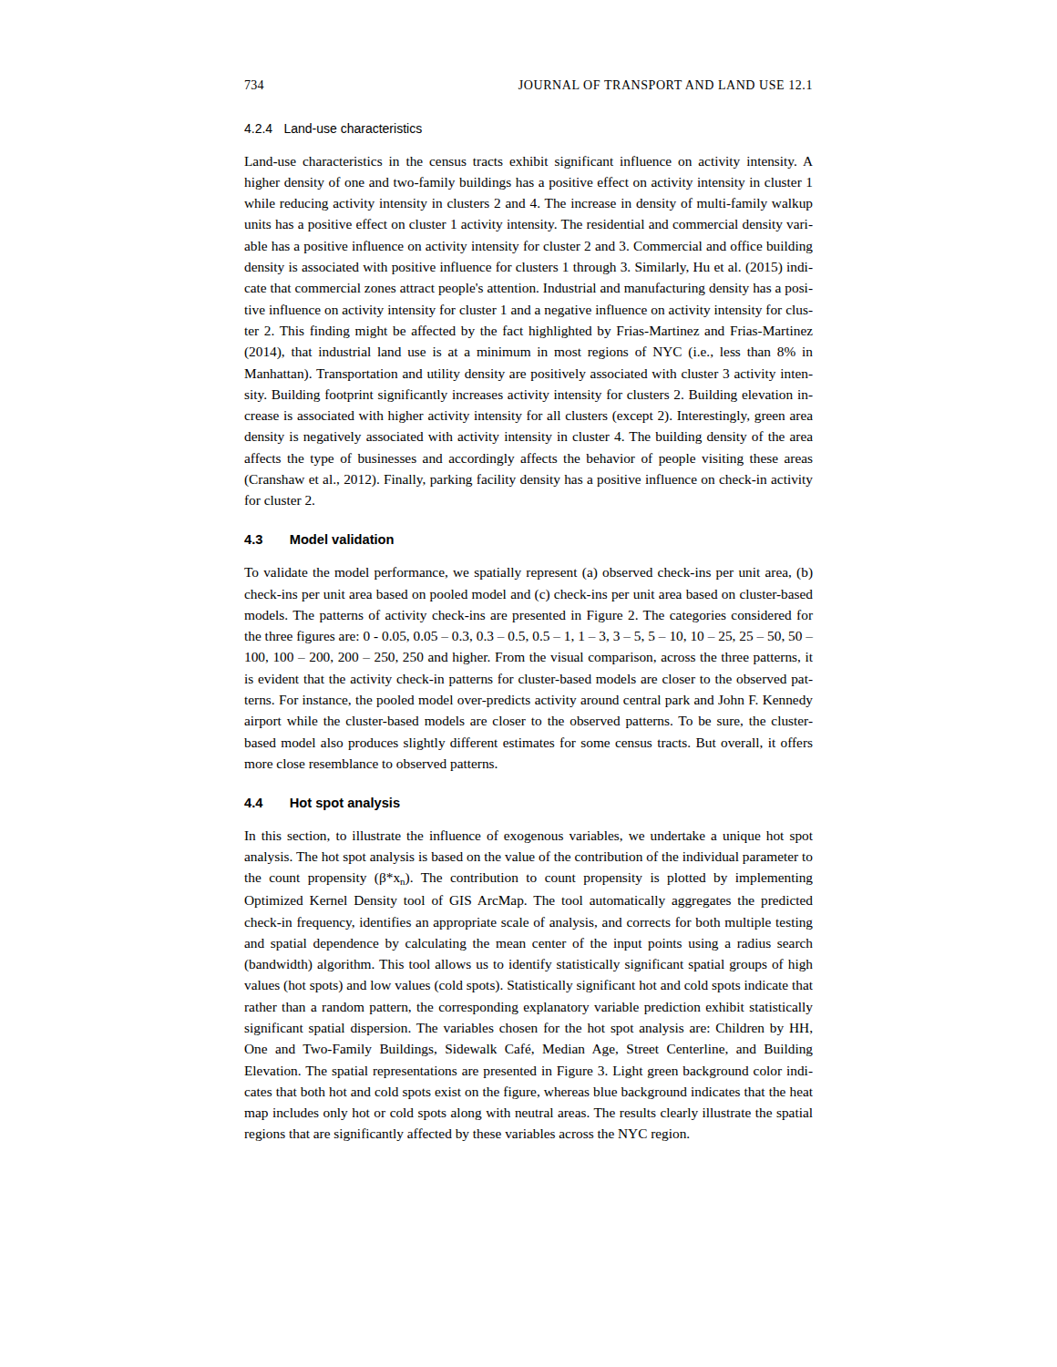734 Journal of Transport and Land Use 12.1
4.2.4 Land-use characteristics
Land-use characteristics in the census tracts exhibit significant influence on activity intensity. A higher density of one and two-family buildings has a positive effect on activity intensity in cluster 1 while reducing activity intensity in clusters 2 and 4. The increase in density of multi-family walkup units has a positive effect on cluster 1 activity intensity. The residential and commercial density variable has a positive influence on activity intensity for cluster 2 and 3. Commercial and office building density is associated with positive influence for clusters 1 through 3. Similarly, Hu et al. (2015) indicate that commercial zones attract people's attention. Industrial and manufacturing density has a positive influence on activity intensity for cluster 1 and a negative influence on activity intensity for cluster 2. This finding might be affected by the fact highlighted by Frias-Martinez and Frias-Martinez (2014), that industrial land use is at a minimum in most regions of NYC (i.e., less than 8% in Manhattan). Transportation and utility density are positively associated with cluster 3 activity intensity. Building footprint significantly increases activity intensity for clusters 2. Building elevation increase is associated with higher activity intensity for all clusters (except 2). Interestingly, green area density is negatively associated with activity intensity in cluster 4. The building density of the area affects the type of businesses and accordingly affects the behavior of people visiting these areas (Cranshaw et al., 2012). Finally, parking facility density has a positive influence on check-in activity for cluster 2.
4.3 Model validation
To validate the model performance, we spatially represent (a) observed check-ins per unit area, (b) check-ins per unit area based on pooled model and (c) check-ins per unit area based on cluster-based models. The patterns of activity check-ins are presented in Figure 2. The categories considered for the three figures are: 0 - 0.05, 0.05 – 0.3, 0.3 – 0.5, 0.5 – 1, 1 – 3, 3 – 5, 5 – 10, 10 – 25, 25 – 50, 50 – 100, 100 – 200, 200 – 250, 250 and higher. From the visual comparison, across the three patterns, it is evident that the activity check-in patterns for cluster-based models are closer to the observed patterns. For instance, the pooled model over-predicts activity around central park and John F. Kennedy airport while the cluster-based models are closer to the observed patterns. To be sure, the cluster-based model also produces slightly different estimates for some census tracts. But overall, it offers more close resemblance to observed patterns.
4.4 Hot spot analysis
In this section, to illustrate the influence of exogenous variables, we undertake a unique hot spot analysis. The hot spot analysis is based on the value of the contribution of the individual parameter to the count propensity (β*xn). The contribution to count propensity is plotted by implementing Optimized Kernel Density tool of GIS ArcMap. The tool automatically aggregates the predicted check-in frequency, identifies an appropriate scale of analysis, and corrects for both multiple testing and spatial dependence by calculating the mean center of the input points using a radius search (bandwidth) algorithm. This tool allows us to identify statistically significant spatial groups of high values (hot spots) and low values (cold spots). Statistically significant hot and cold spots indicate that rather than a random pattern, the corresponding explanatory variable prediction exhibit statistically significant spatial dispersion. The variables chosen for the hot spot analysis are: Children by HH, One and Two-Family Buildings, Sidewalk Café, Median Age, Street Centerline, and Building Elevation. The spatial representations are presented in Figure 3. Light green background color indicates that both hot and cold spots exist on the figure, whereas blue background indicates that the heat map includes only hot or cold spots along with neutral areas. The results clearly illustrate the spatial regions that are significantly affected by these variables across the NYC region.